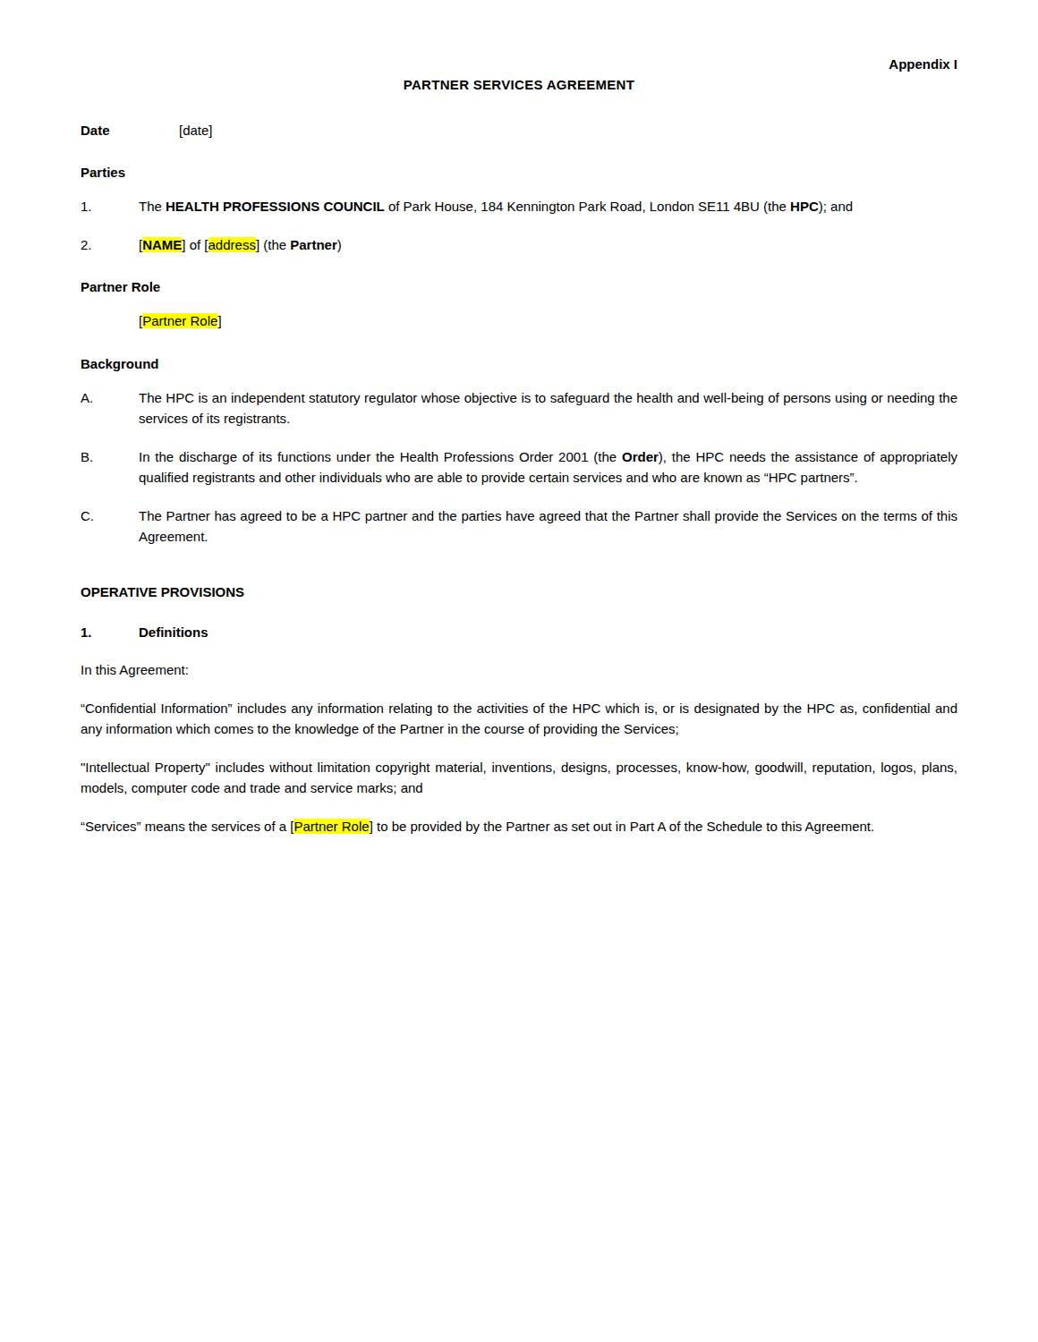Appendix I
PARTNER SERVICES AGREEMENT
Date
[date]
Parties
1. The HEALTH PROFESSIONS COUNCIL of Park House, 184 Kennington Park Road, London SE11 4BU (the HPC); and
2. [NAME] of [address] (the Partner)
Partner Role
[Partner Role]
Background
A. The HPC is an independent statutory regulator whose objective is to safeguard the health and well-being of persons using or needing the services of its registrants.
B. In the discharge of its functions under the Health Professions Order 2001 (the Order), the HPC needs the assistance of appropriately qualified registrants and other individuals who are able to provide certain services and who are known as “HPC partners”.
C. The Partner has agreed to be a HPC partner and the parties have agreed that the Partner shall provide the Services on the terms of this Agreement.
OPERATIVE PROVISIONS
1. Definitions
In this Agreement:
“Confidential Information” includes any information relating to the activities of the HPC which is, or is designated by the HPC as, confidential and any information which comes to the knowledge of the Partner in the course of providing the Services;
"Intellectual Property" includes without limitation copyright material, inventions, designs, processes, know-how, goodwill, reputation, logos, plans, models, computer code and trade and service marks; and
“Services” means the services of a [Partner Role] to be provided by the Partner as set out in Part A of the Schedule to this Agreement.